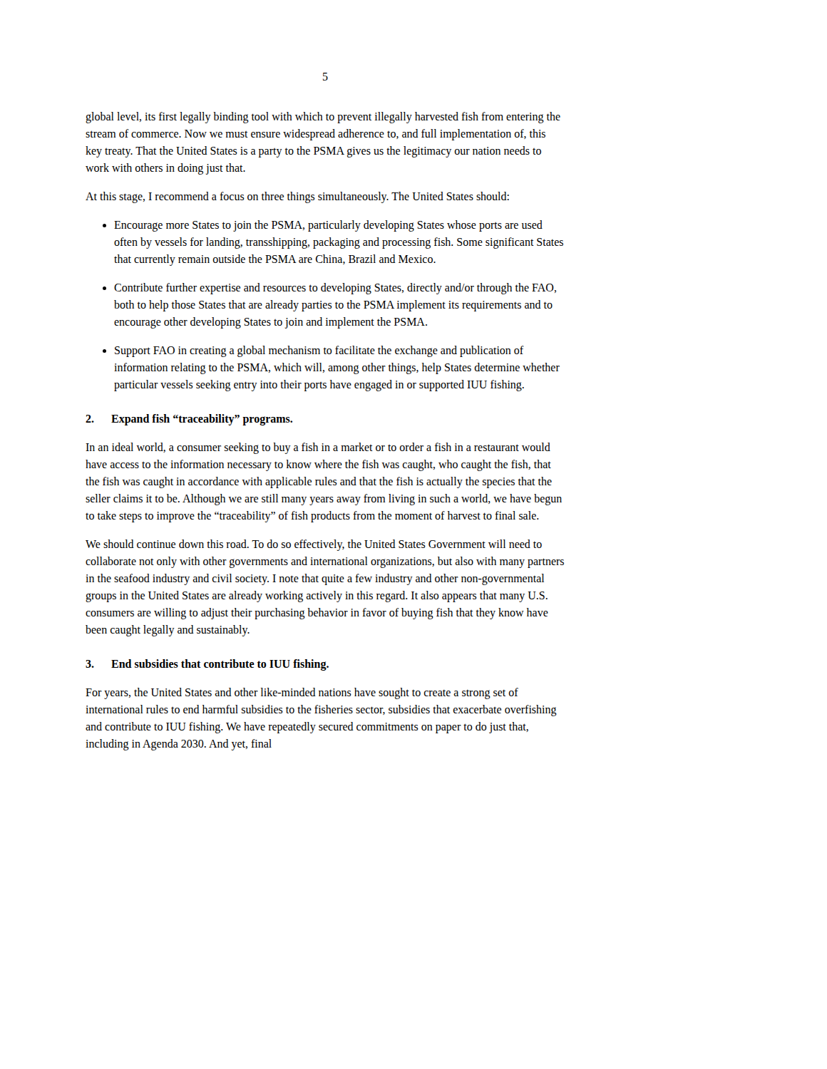5
global level, its first legally binding tool with which to prevent illegally harvested fish from entering the stream of commerce. Now we must ensure widespread adherence to, and full implementation of, this key treaty. That the United States is a party to the PSMA gives us the legitimacy our nation needs to work with others in doing just that.
At this stage, I recommend a focus on three things simultaneously. The United States should:
Encourage more States to join the PSMA, particularly developing States whose ports are used often by vessels for landing, transshipping, packaging and processing fish. Some significant States that currently remain outside the PSMA are China, Brazil and Mexico.
Contribute further expertise and resources to developing States, directly and/or through the FAO, both to help those States that are already parties to the PSMA implement its requirements and to encourage other developing States to join and implement the PSMA.
Support FAO in creating a global mechanism to facilitate the exchange and publication of information relating to the PSMA, which will, among other things, help States determine whether particular vessels seeking entry into their ports have engaged in or supported IUU fishing.
2. Expand fish “traceability” programs.
In an ideal world, a consumer seeking to buy a fish in a market or to order a fish in a restaurant would have access to the information necessary to know where the fish was caught, who caught the fish, that the fish was caught in accordance with applicable rules and that the fish is actually the species that the seller claims it to be. Although we are still many years away from living in such a world, we have begun to take steps to improve the “traceability” of fish products from the moment of harvest to final sale.
We should continue down this road. To do so effectively, the United States Government will need to collaborate not only with other governments and international organizations, but also with many partners in the seafood industry and civil society. I note that quite a few industry and other non-governmental groups in the United States are already working actively in this regard. It also appears that many U.S. consumers are willing to adjust their purchasing behavior in favor of buying fish that they know have been caught legally and sustainably.
3. End subsidies that contribute to IUU fishing.
For years, the United States and other like-minded nations have sought to create a strong set of international rules to end harmful subsidies to the fisheries sector, subsidies that exacerbate overfishing and contribute to IUU fishing. We have repeatedly secured commitments on paper to do just that, including in Agenda 2030. And yet, final